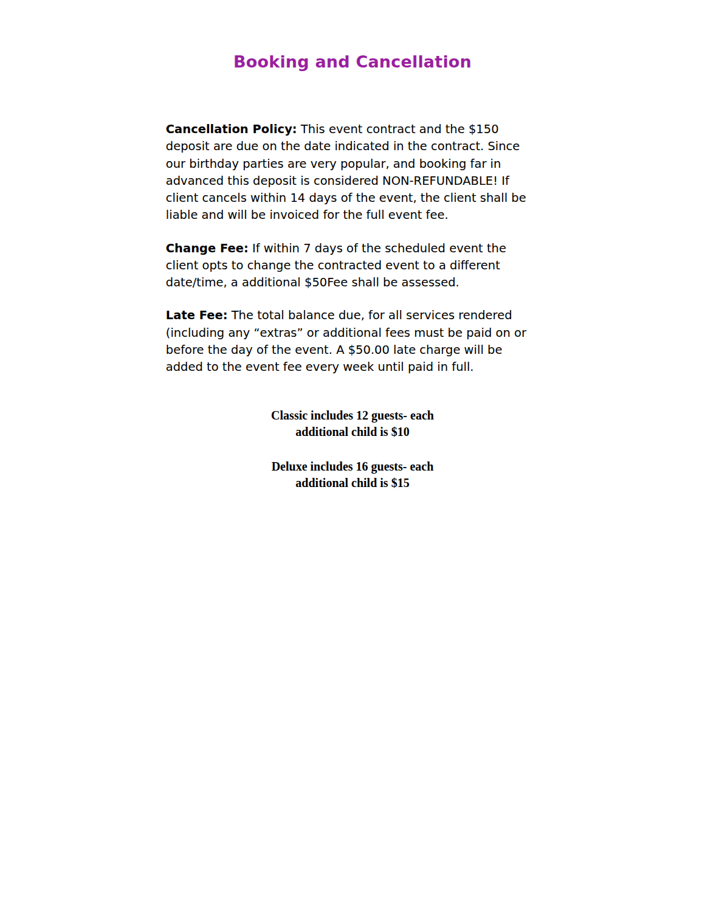Booking and Cancellation
Cancellation Policy: This event contract and the $150 deposit are due on the date indicated in the contract. Since our birthday parties are very popular, and booking far in advanced this deposit is considered NON-REFUNDABLE! If client cancels within 14 days of the event, the client shall be liable and will be invoiced for the full event fee.
Change Fee: If within 7 days of the scheduled event the client opts to change the contracted event to a different date/time, a additional $50Fee shall be assessed.
Late Fee: The total balance due, for all services rendered (including any “extras” or additional fees must be paid on or before the day of the event. A $50.00 late charge will be added to the event fee every week until paid in full.
Classic includes 12 guests- each
additional child is $10
Deluxe includes 16 guests- each
additional child is $15